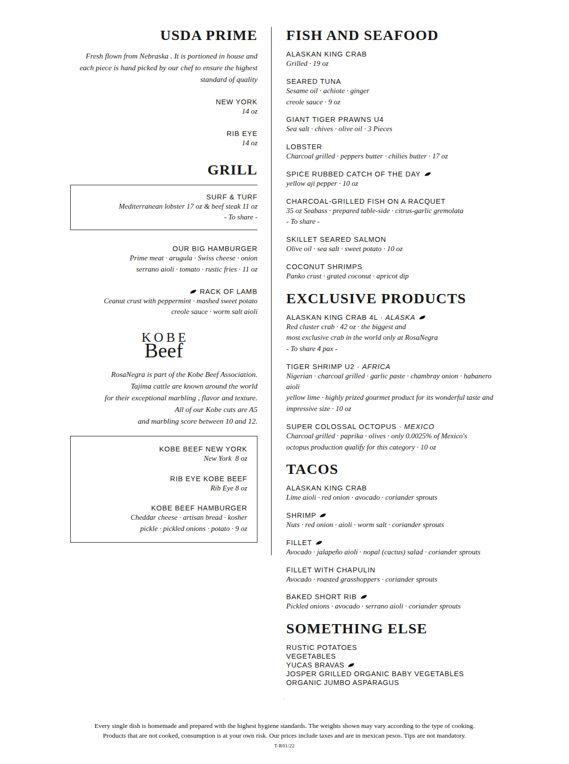USDA Prime
Fresh flown from Nebraska . It is portioned in house and each piece is hand picked by our chef to ensure the highest standard of quality
New York
14 oz
Rib Eye
14 oz
Grill
Surf & Turf
Mediterranean lobster 17 oz & beef steak 11 oz
- To share -
Our Big Hamburger
Prime meat · arugula · Swiss cheese · onion
serrano aioli · tomato · rustic fries · 11 oz
Rack of Lamb
Ceanut crust with peppermint · mashed sweet potato
creole sauce · worm salt aioli
KOBE
Beef
RosaNegra is part of the Kobe Beef Association.
Tajima cattle are known around the world
for their exceptional marbling , flavor and texture.
All of our Kobe cuts are A5
and marbling score between 10 and 12.
Kobe Beef New York
New York 8 oz
Rib Eye Kobe Beef
Rib Eye 8 oz
Kobe Beef Hamburger
Cheddar cheese · artisan bread · kosher
pickle · pickled onions · potato · 9 oz
Fish and Seafood
Alaskan King Crab
Grilled · 19 oz
Seared Tuna
Sesame oil · achiote · ginger
creole sauce · 9 oz
Giant Tiger Prawns U4
Sea salt · chives · olive oil · 3 Pieces
Lobster
Charcoal grilled · peppers butter · chilies butter · 17 oz
Spice Rubbed Catch of the Day
yellow aji pepper · 10 oz
Charcoal-Grilled Fish on a Racquet
35 oz Seabass · prepared table-side · citrus-garlic gremolata
- To share -
Skillet Seared Salmon
Olive oil · sea salt · sweet potato · 10 oz
Coconut Shrimps
Panko crust · grated coconut · apricot dip
Exclusive Products
Alaskan King Crab 4L · Alaska
Red cluster crab · 42 oz · the biggest and
most exclusive crab in the world only at RosaNegra
- To share 4 pax -
Tiger Shrimp U2 · Africa
Nigerian · charcoal grilled · garlic paste · chambray onion · habanero aioli
yellow lime · highly prized gourmet product for its wonderful taste and
impressive size · 10 oz
Super Colossal Octopus · Mexico
Charcoal grilled · paprika · olives · only 0.0025% of Mexico's
octopus production qualify for this category · 10 oz
Tacos
Alaskan King Crab
Lime aioli · red onion · avocado · coriander sprouts
Shrimp
Nuts · red onion · aioli · worm salt · coriander sprouts
Fillet
Avocado · jalapeño aioli · nopal (cactus) salad · coriander sprouts
Fillet with Chapulin
Avocado · roasted grasshoppers · coriander sprouts
Baked Short Rib
Pickled onions · avocado · serrano aioli · coriander sprouts
Something Else
Rustic Potatoes
Vegetables
Yucas Bravas
Josper Grilled Organic Baby Vegetables
Organic Jumbo Asparagus
·
Every single dish is homemade and prepared with the highest hygiene standards. The weights shown may vary according to the type of cooking.
Products that are not cooked, consumption is at your own risk. Our prices include taxes and are in mexican pesos. Tips are not mandatory.
T-R01/22